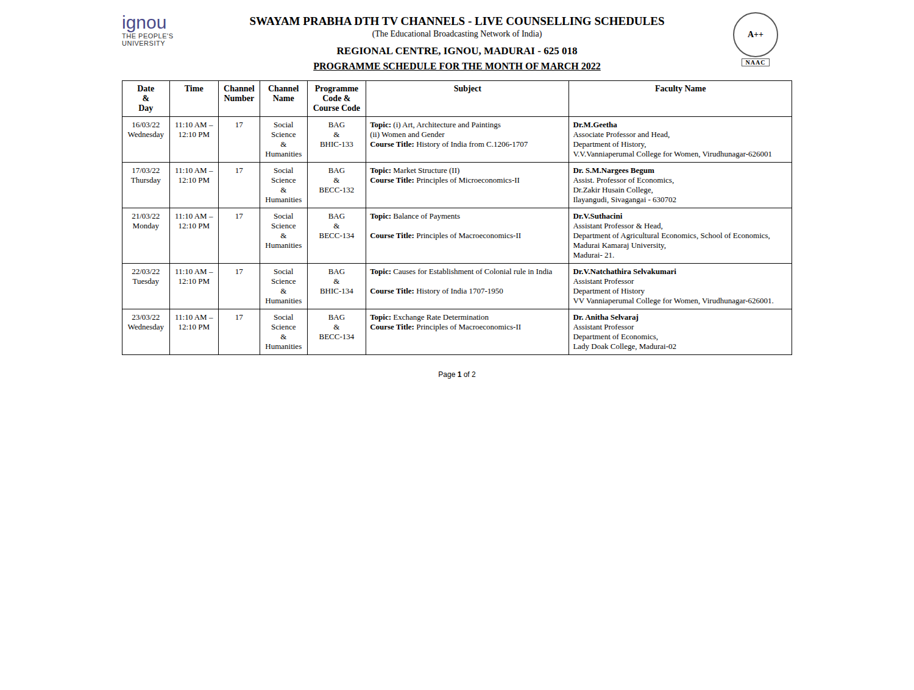ignou
THE PEOPLE'S
UNIVERSITY
A++
NAAC
SWAYAM PRABHA DTH TV CHANNELS - LIVE COUNSELLING SCHEDULES
(The Educational Broadcasting Network of India)
REGIONAL CENTRE, IGNOU, MADURAI - 625 018
PROGRAMME SCHEDULE FOR THE MONTH OF MARCH 2022
| Date & Day | Time | Channel Number | Channel Name | Programme Code & Course Code | Subject | Faculty Name |
| --- | --- | --- | --- | --- | --- | --- |
| 16/03/22 Wednesday | 11:10 AM – 12:10 PM | 17 | Social Science & Humanities | BAG & BHIC-133 | Topic: (i) Art, Architecture and Paintings (ii) Women and Gender Course Title: History of India from C.1206-1707 | Dr.M.Geetha Associate Professor and Head, Department of History, V.V.Vanniaperumal College for Women, Virudhunagar-626001 |
| 17/03/22 Thursday | 11:10 AM – 12:10 PM | 17 | Social Science & Humanities | BAG & BECC-132 | Topic: Market Structure (II) Course Title: Principles of Microeconomics-II | Dr. S.M.Nargees Begum Assist. Professor of Economics, Dr.Zakir Husain College, Ilayangudi, Sivagangai - 630702 |
| 21/03/22 Monday | 11:10 AM – 12:10 PM | 17 | Social Science & Humanities | BAG & BECC-134 | Topic: Balance of Payments Course Title: Principles of Macroeconomics-II | Dr.V.Suthacini Assistant Professor & Head, Department of Agricultural Economics, School of Economics, Madurai Kamaraj University, Madurai- 21. |
| 22/03/22 Tuesday | 11:10 AM – 12:10 PM | 17 | Social Science & Humanities | BAG & BHIC-134 | Topic: Causes for Establishment of Colonial rule in India Course Title: History of India 1707-1950 | Dr.V.Natchathira Selvakumari Assistant Professor Department of History VV Vanniaperumal College for Women, Virudhunagar-626001. |
| 23/03/22 Wednesday | 11:10 AM – 12:10 PM | 17 | Social Science & Humanities | BAG & BECC-134 | Topic: Exchange Rate Determination Course Title: Principles of Macroeconomics-II | Dr. Anitha Selvaraj Assistant Professor Department of Economics, Lady Doak College, Madurai-02 |
Page 1 of 2